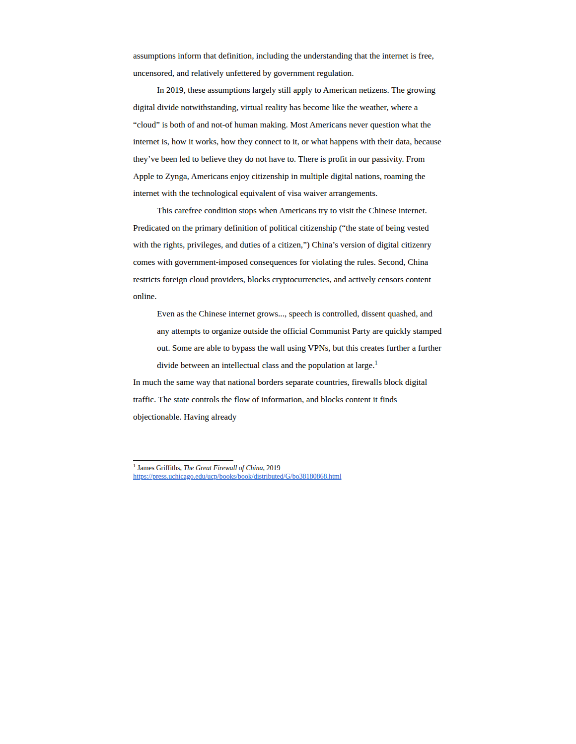assumptions inform that definition, including the understanding that the internet is free, uncensored, and relatively unfettered by government regulation.
In 2019, these assumptions largely still apply to American netizens. The growing digital divide notwithstanding, virtual reality has become like the weather, where a “cloud” is both of and not-of human making. Most Americans never question what the internet is, how it works, how they connect to it, or what happens with their data, because they’ve been led to believe they do not have to. There is profit in our passivity. From Apple to Zynga, Americans enjoy citizenship in multiple digital nations, roaming the internet with the technological equivalent of visa waiver arrangements.
This carefree condition stops when Americans try to visit the Chinese internet. Predicated on the primary definition of political citizenship (“the state of being vested with the rights, privileges, and duties of a citizen,”) China’s version of digital citizenry comes with government-imposed consequences for violating the rules. Second, China restricts foreign cloud providers, blocks cryptocurrencies, and actively censors content online.
Even as the Chinese internet grows..., speech is controlled, dissent quashed, and any attempts to organize outside the official Communist Party are quickly stamped out. Some are able to bypass the wall using VPNs, but this creates further a further divide between an intellectual class and the population at large.1
In much the same way that national borders separate countries, firewalls block digital traffic. The state controls the flow of information, and blocks content it finds objectionable. Having already
1 James Griffiths, The Great Firewall of China, 2019
https://press.uchicago.edu/ucp/books/book/distributed/G/bo38180868.html